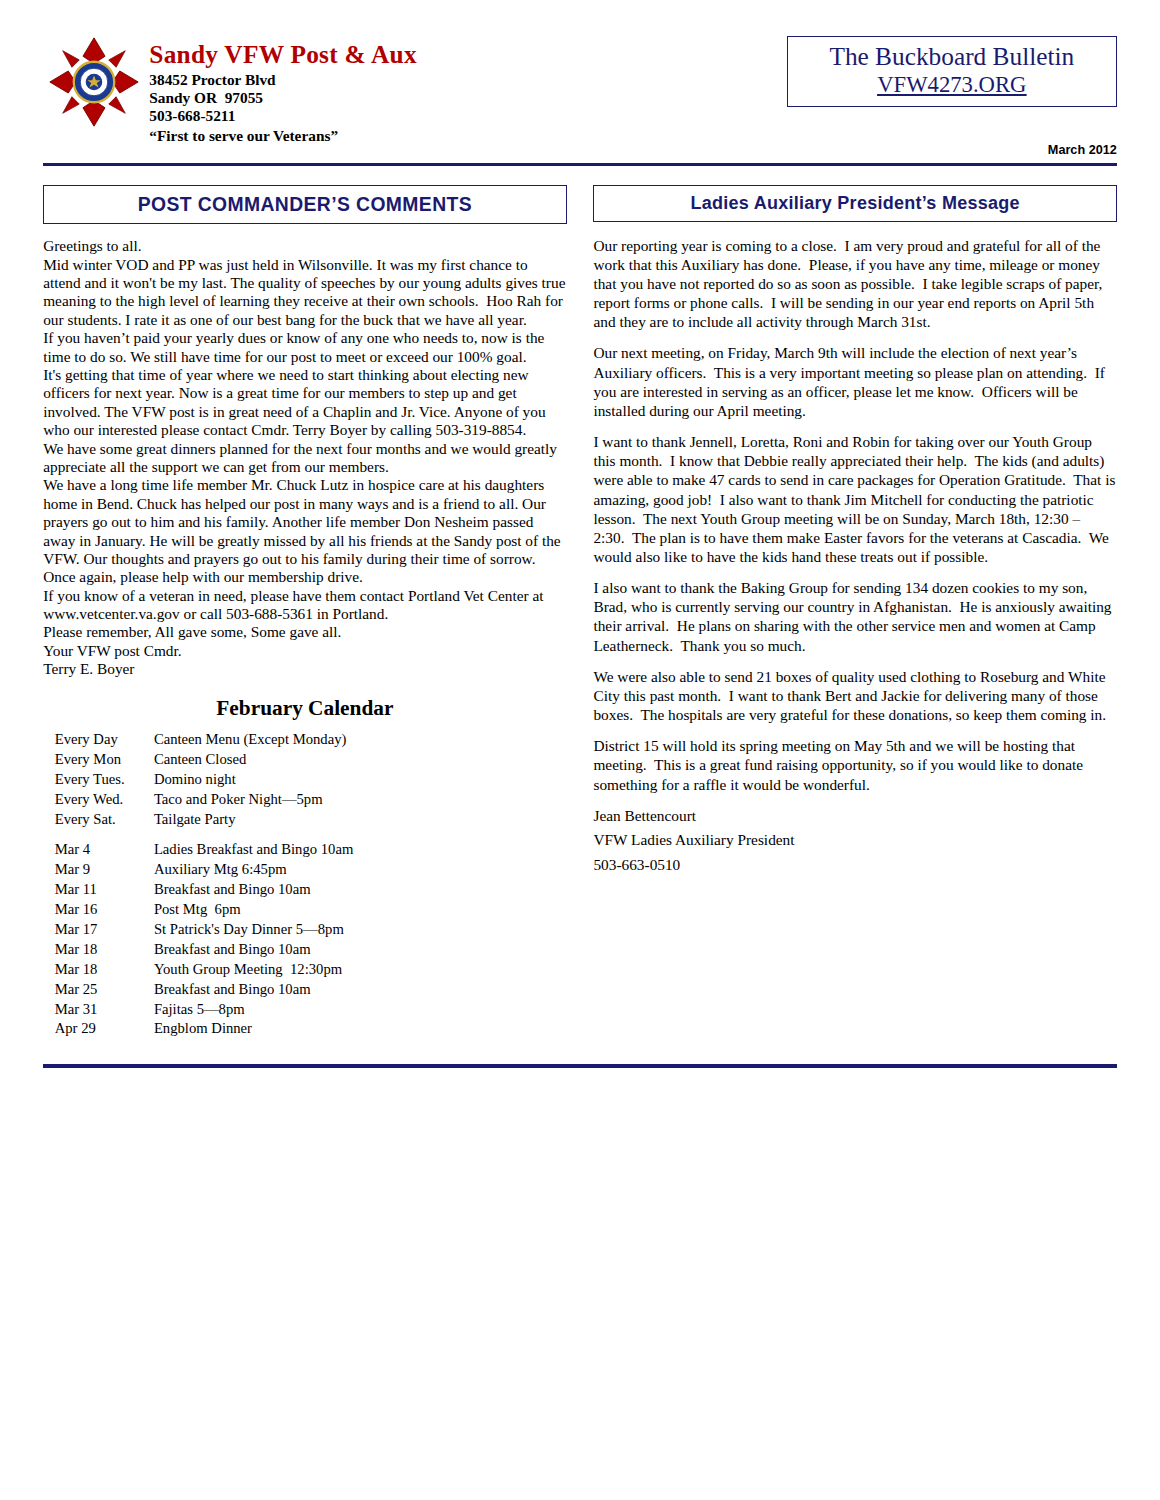Sandy VFW Post & Aux
38452 Proctor Blvd
Sandy OR 97055
503-668-5211
“First to serve our Veterans”
The Buckboard Bulletin
VFW4273.ORG
March 2012
POST COMMANDER’S COMMENTS
Greetings to all.
Mid winter VOD and PP was just held in Wilsonville. It was my first chance to attend and it won't be my last. The quality of speeches by our young adults gives true meaning to the high level of learning they receive at their own schools. Hoo Rah for our students. I rate it as one of our best bang for the buck that we have all year.
If you haven’t paid your yearly dues or know of any one who needs to, now is the time to do so. We still have time for our post to meet or exceed our 100% goal.
It's getting that time of year where we need to start thinking about electing new officers for next year. Now is a great time for our members to step up and get involved. The VFW post is in great need of a Chaplin and Jr. Vice. Anyone of you who our interested please contact Cmdr. Terry Boyer by calling 503-319-8854.
We have some great dinners planned for the next four months and we would greatly appreciate all the support we can get from our members.
We have a long time life member Mr. Chuck Lutz in hospice care at his daughters home in Bend. Chuck has helped our post in many ways and is a friend to all. Our prayers go out to him and his family. Another life member Don Nesheim passed away in January. He will be greatly missed by all his friends at the Sandy post of the VFW. Our thoughts and prayers go out to his family during their time of sorrow.
Once again, please help with our membership drive.
If you know of a veteran in need, please have them contact Portland Vet Center at www.vetcenter.va.gov or call 503-688-5361 in Portland.
Please remember, All gave some, Some gave all.
Your VFW post Cmdr.
Terry E. Boyer
February Calendar
| Every Day | Canteen Menu (Except Monday) |
| Every Mon | Canteen Closed |
| Every Tues. | Domino night |
| Every Wed. | Taco and Poker Night—5pm |
| Every Sat. | Tailgate Party |
| Mar 4 | Ladies Breakfast and Bingo 10am |
| Mar 9 | Auxiliary Mtg 6:45pm |
| Mar 11 | Breakfast and Bingo 10am |
| Mar 16 | Post Mtg 6pm |
| Mar 17 | St Patrick's Day Dinner 5—8pm |
| Mar 18 | Breakfast and Bingo 10am |
| Mar 18 | Youth Group Meeting 12:30pm |
| Mar 25 | Breakfast and Bingo 10am |
| Mar 31 | Fajitas 5—8pm |
| Apr 29 | Engblom Dinner |
Ladies Auxiliary President’s Message
Our reporting year is coming to a close. I am very proud and grateful for all of the work that this Auxiliary has done. Please, if you have any time, mileage or money that you have not reported do so as soon as possible. I take legible scraps of paper, report forms or phone calls. I will be sending in our year end reports on April 5th and they are to include all activity through March 31st.
Our next meeting, on Friday, March 9th will include the election of next year’s Auxiliary officers. This is a very important meeting so please plan on attending. If you are interested in serving as an officer, please let me know. Officers will be installed during our April meeting.
I want to thank Jennell, Loretta, Roni and Robin for taking over our Youth Group this month. I know that Debbie really appreciated their help. The kids (and adults) were able to make 47 cards to send in care packages for Operation Gratitude. That is amazing, good job! I also want to thank Jim Mitchell for conducting the patriotic lesson. The next Youth Group meeting will be on Sunday, March 18th, 12:30 – 2:30. The plan is to have them make Easter favors for the veterans at Cascadia. We would also like to have the kids hand these treats out if possible.
I also want to thank the Baking Group for sending 134 dozen cookies to my son, Brad, who is currently serving our country in Afghanistan. He is anxiously awaiting their arrival. He plans on sharing with the other service men and women at Camp Leatherneck. Thank you so much.
We were also able to send 21 boxes of quality used clothing to Roseburg and White City this past month. I want to thank Bert and Jackie for delivering many of those boxes. The hospitals are very grateful for these donations, so keep them coming in.
District 15 will hold its spring meeting on May 5th and we will be hosting that meeting. This is a great fund raising opportunity, so if you would like to donate something for a raffle it would be wonderful.
Jean Bettencourt
VFW Ladies Auxiliary President
503-663-0510